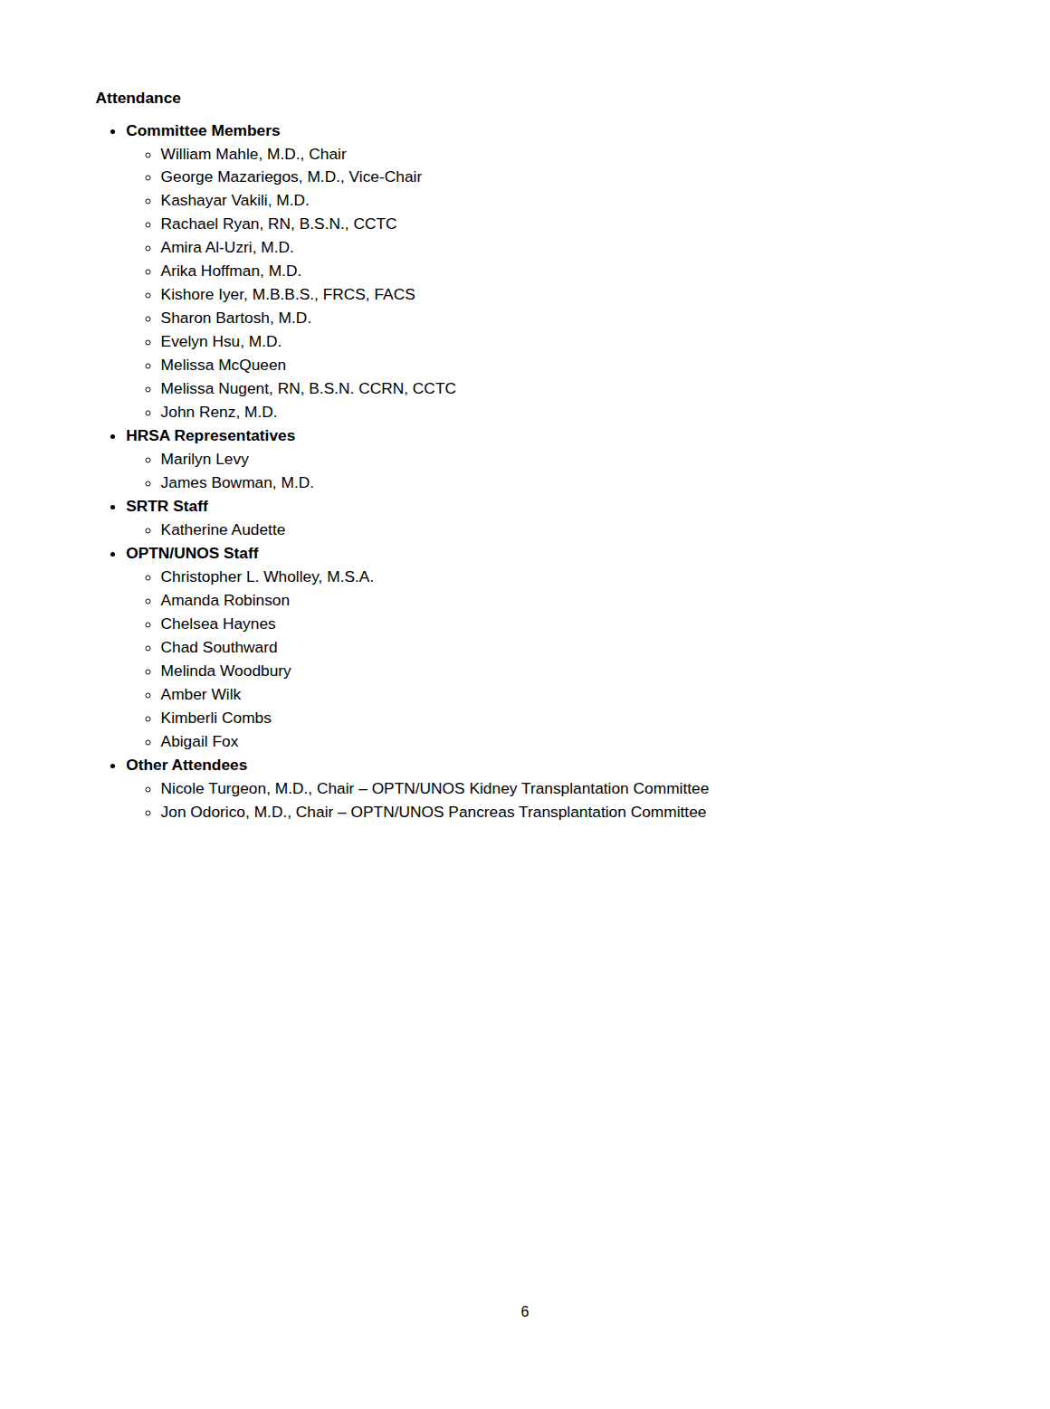Attendance
Committee Members
William Mahle, M.D., Chair
George Mazariegos, M.D., Vice-Chair
Kashayar Vakili, M.D.
Rachael Ryan, RN, B.S.N., CCTC
Amira Al-Uzri, M.D.
Arika Hoffman, M.D.
Kishore Iyer, M.B.B.S., FRCS, FACS
Sharon Bartosh, M.D.
Evelyn Hsu, M.D.
Melissa McQueen
Melissa Nugent, RN, B.S.N. CCRN, CCTC
John Renz, M.D.
HRSA Representatives
Marilyn Levy
James Bowman, M.D.
SRTR Staff
Katherine Audette
OPTN/UNOS Staff
Christopher L. Wholley, M.S.A.
Amanda Robinson
Chelsea Haynes
Chad Southward
Melinda Woodbury
Amber Wilk
Kimberli Combs
Abigail Fox
Other Attendees
Nicole Turgeon, M.D., Chair – OPTN/UNOS Kidney Transplantation Committee
Jon Odorico, M.D., Chair – OPTN/UNOS Pancreas Transplantation Committee
6